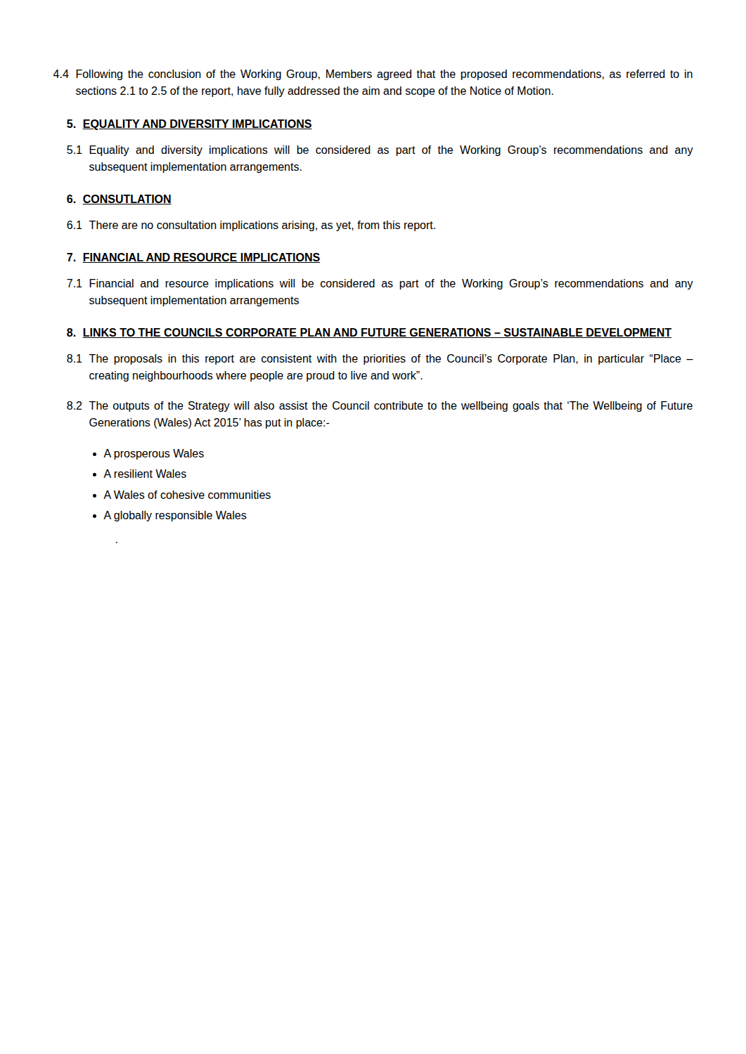4.4 Following the conclusion of the Working Group, Members agreed that the proposed recommendations, as referred to in sections 2.1 to 2.5 of the report, have fully addressed the aim and scope of the Notice of Motion.
5. Equality and Diversity Implications
5.1 Equality and diversity implications will be considered as part of the Working Group’s recommendations and any subsequent implementation arrangements.
6. Consutlation
6.1 There are no consultation implications arising, as yet, from this report.
7. Financial and Resource Implications
7.1 Financial and resource implications will be considered as part of the Working Group’s recommendations and any subsequent implementation arrangements
8. Links to the Councils Corporate Plan and Future Generations – Sustainable Development
8.1 The proposals in this report are consistent with the priorities of the Council’s Corporate Plan, in particular “Place – creating neighbourhoods where people are proud to live and work”.
8.2 The outputs of the Strategy will also assist the Council contribute to the wellbeing goals that ‘The Wellbeing of Future Generations (Wales) Act 2015’ has put in place:-
A prosperous Wales
A resilient Wales
A Wales of cohesive communities
A globally responsible Wales
.